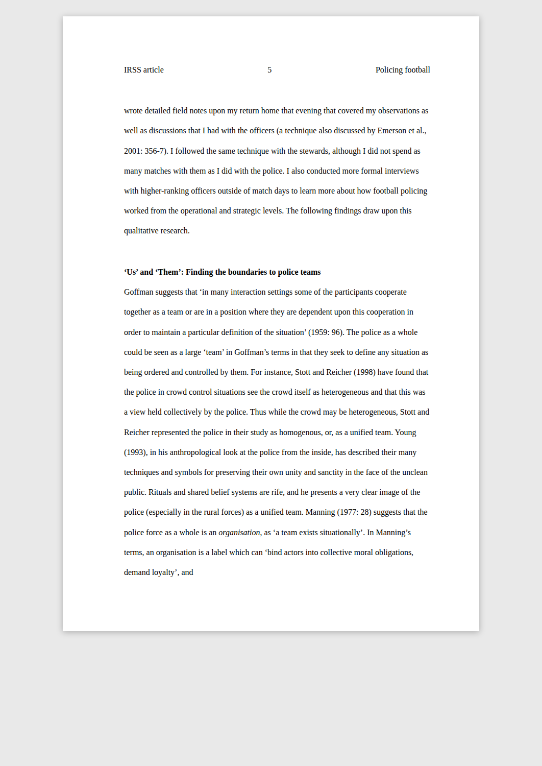IRSS article 5 Policing football
wrote detailed field notes upon my return home that evening that covered my observations as well as discussions that I had with the officers (a technique also discussed by Emerson et al., 2001: 356-7). I followed the same technique with the stewards, although I did not spend as many matches with them as I did with the police. I also conducted more formal interviews with higher-ranking officers outside of match days to learn more about how football policing worked from the operational and strategic levels. The following findings draw upon this qualitative research.
‘Us’ and ‘Them’: Finding the boundaries to police teams
Goffman suggests that ‘in many interaction settings some of the participants cooperate together as a team or are in a position where they are dependent upon this cooperation in order to maintain a particular definition of the situation’ (1959: 96). The police as a whole could be seen as a large ‘team’ in Goffman’s terms in that they seek to define any situation as being ordered and controlled by them. For instance, Stott and Reicher (1998) have found that the police in crowd control situations see the crowd itself as heterogeneous and that this was a view held collectively by the police. Thus while the crowd may be heterogeneous, Stott and Reicher represented the police in their study as homogenous, or, as a unified team. Young (1993), in his anthropological look at the police from the inside, has described their many techniques and symbols for preserving their own unity and sanctity in the face of the unclean public. Rituals and shared belief systems are rife, and he presents a very clear image of the police (especially in the rural forces) as a unified team. Manning (1977: 28) suggests that the police force as a whole is an organisation, as ‘a team exists situationally’. In Manning’s terms, an organisation is a label which can ‘bind actors into collective moral obligations, demand loyalty’, and